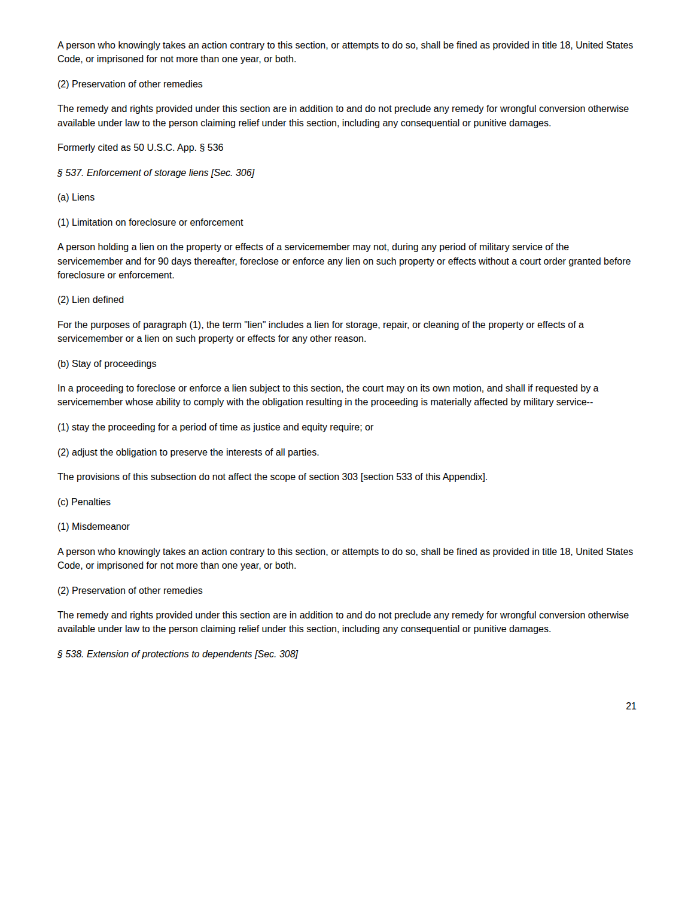A person who knowingly takes an action contrary to this section, or attempts to do so, shall be fined as provided in title 18, United States Code, or imprisoned for not more than one year, or both.
(2) Preservation of other remedies
The remedy and rights provided under this section are in addition to and do not preclude any remedy for wrongful conversion otherwise available under law to the person claiming relief under this section, including any consequential or punitive damages.
Formerly cited as 50 U.S.C. App. § 536
§ 537. Enforcement of storage liens [Sec. 306]
(a) Liens
(1) Limitation on foreclosure or enforcement
A person holding a lien on the property or effects of a servicemember may not, during any period of military service of the servicemember and for 90 days thereafter, foreclose or enforce any lien on such property or effects without a court order granted before foreclosure or enforcement.
(2) Lien defined
For the purposes of paragraph (1), the term "lien" includes a lien for storage, repair, or cleaning of the property or effects of a servicemember or a lien on such property or effects for any other reason.
(b) Stay of proceedings
In a proceeding to foreclose or enforce a lien subject to this section, the court may on its own motion, and shall if requested by a servicemember whose ability to comply with the obligation resulting in the proceeding is materially affected by military service--
(1) stay the proceeding for a period of time as justice and equity require; or
(2) adjust the obligation to preserve the interests of all parties.
The provisions of this subsection do not affect the scope of section 303 [section 533 of this Appendix].
(c) Penalties
(1) Misdemeanor
A person who knowingly takes an action contrary to this section, or attempts to do so, shall be fined as provided in title 18, United States Code, or imprisoned for not more than one year, or both.
(2) Preservation of other remedies
The remedy and rights provided under this section are in addition to and do not preclude any remedy for wrongful conversion otherwise available under law to the person claiming relief under this section, including any consequential or punitive damages.
§ 538. Extension of protections to dependents [Sec. 308]
21